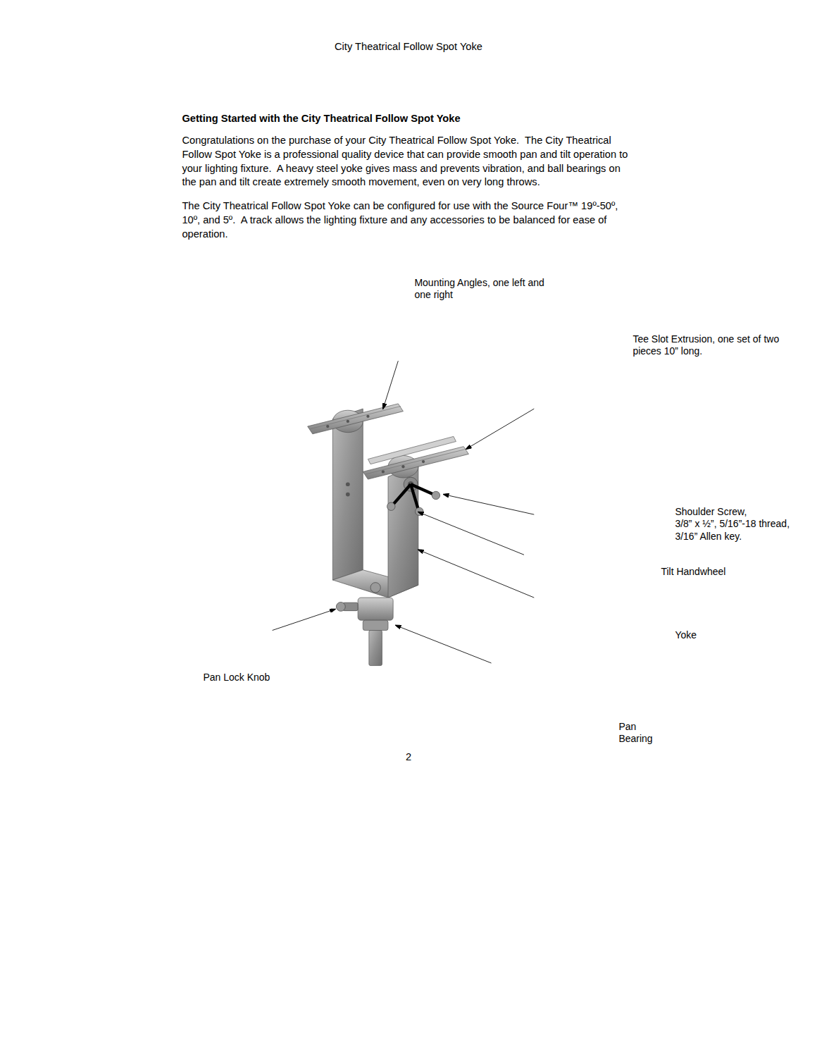City Theatrical Follow Spot Yoke
Getting Started with the City Theatrical Follow Spot Yoke
Congratulations on the purchase of your City Theatrical Follow Spot Yoke. The City Theatrical Follow Spot Yoke is a professional quality device that can provide smooth pan and tilt operation to your lighting fixture. A heavy steel yoke gives mass and prevents vibration, and ball bearings on the pan and tilt create extremely smooth movement, even on very long throws.
The City Theatrical Follow Spot Yoke can be configured for use with the Source Four™ 19º-50º, 10º, and 5º. A track allows the lighting fixture and any accessories to be balanced for ease of operation.
Mounting Angles, one left and one right
Tee Slot Extrusion, one set of two pieces 10” long.
Shoulder Screw,
3/8” x ½”, 5/16”-18 thread,
3/16” Allen key.
Tilt Handwheel
Yoke
Pan Lock Knob
Pan Bearing
2